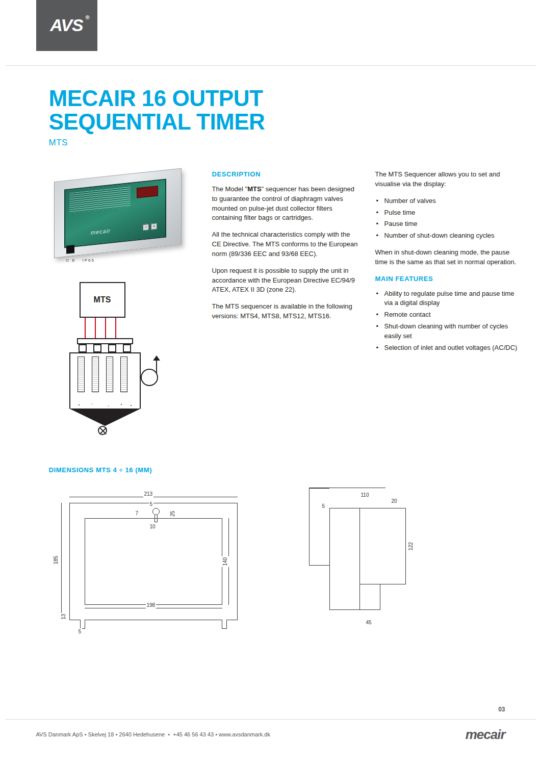AVS®
MECAIR 16 OUTPUT
SEQUENTIAL TIMER
MTS
mecair
−+
C E IP65
MTS
Description
The Model "MTS" sequencer has been designed to guarantee the control of diaphragm valves mounted on pulse-jet dust collector filters containing filter bags or cartridges.
All the technical characteristics comply with the CE Directive. The MTS conforms to the European norm (89/336 EEC and 93/68 EEC).
Upon request it is possible to supply the unit in accordance with the European Directive EC/94/9 ATEX, ATEX II 3D (zone 22).
The MTS sequencer is available in the following versions: MTS4, MTS8, MTS12, MTS16.
The MTS Sequencer allows you to set and visualise via the display:
Number of valves
Pulse time
Pause time
Number of shut-down cleaning cycles
When in shut-down cleaning mode, the pause time is the same as that set in normal operation.
Main features
Ability to regulate pulse time and pause time via a digital display
Remote contact
Shut-down cleaning with number of cycles easily set
Selection of inlet and outlet voltages (AC/DC)
Dimensions MTS 4 ÷ 16 (mm)
213
185
198
140
5
7
10
25
13
5
110
20
5
122
45
03
AVS Danmark ApS • Skelvej 18 • 2640 Hedehusene • +45 46 56 43 43 • www.avsdanmark.dk
mecair